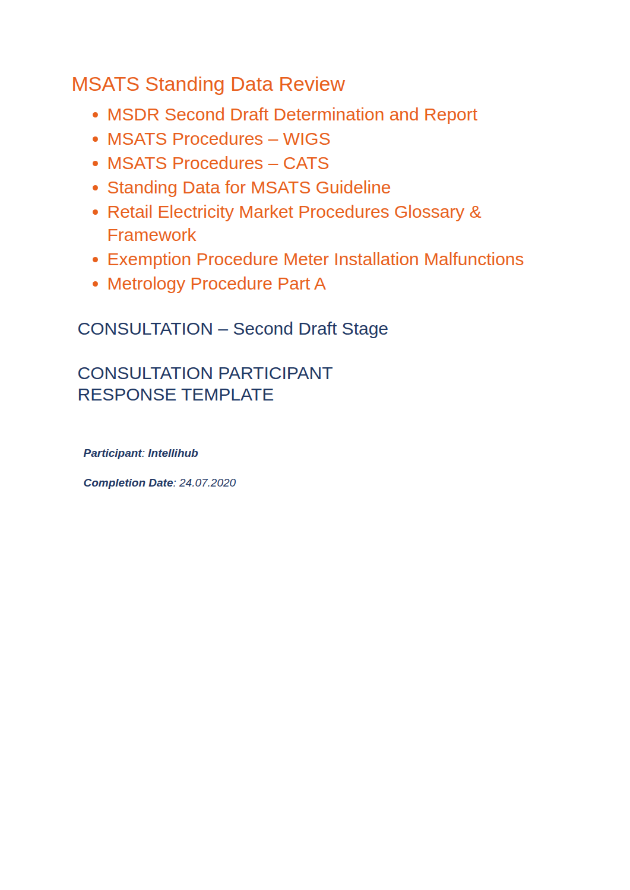MSATS Standing Data Review
MSDR Second Draft Determination and Report
MSATS Procedures – WIGS
MSATS Procedures – CATS
Standing Data for MSATS Guideline
Retail Electricity Market Procedures Glossary & Framework
Exemption Procedure Meter Installation Malfunctions
Metrology Procedure Part A
CONSULTATION – Second Draft Stage
CONSULTATION PARTICIPANT
RESPONSE TEMPLATE
Participant: Intellihub
Completion Date: 24.07.2020